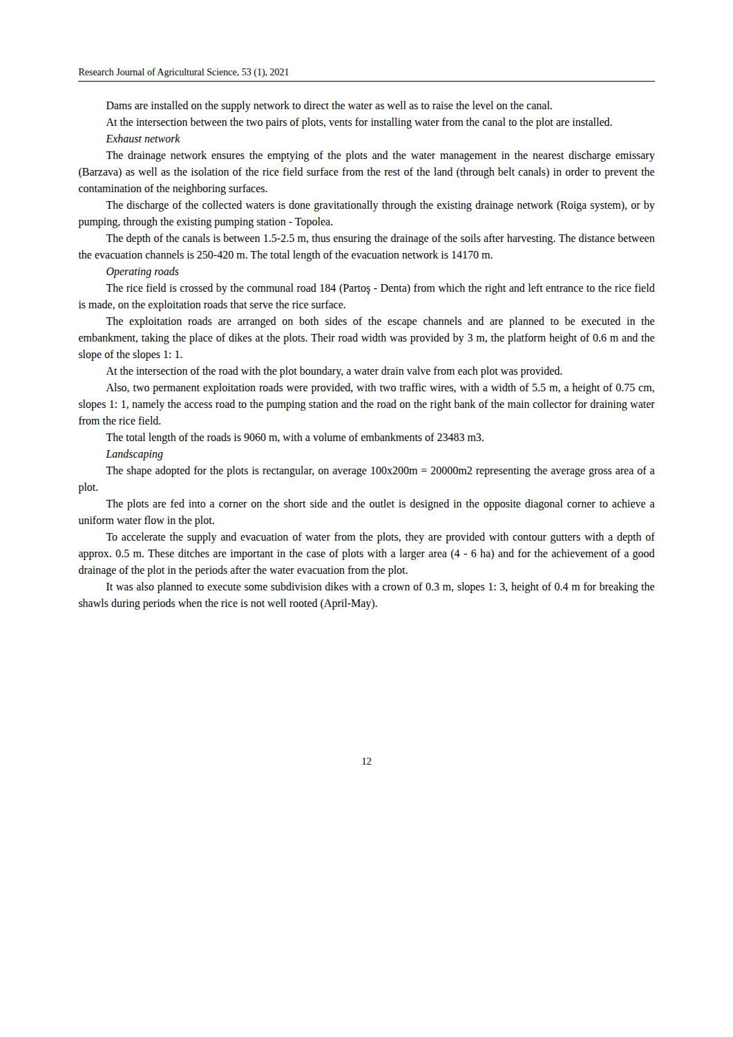Research Journal of Agricultural Science, 53 (1), 2021
Dams are installed on the supply network to direct the water as well as to raise the level on the canal.
At the intersection between the two pairs of plots, vents for installing water from the canal to the plot are installed.
Exhaust network
The drainage network ensures the emptying of the plots and the water management in the nearest discharge emissary (Barzava) as well as the isolation of the rice field surface from the rest of the land (through belt canals) in order to prevent the contamination of the neighboring surfaces.
The discharge of the collected waters is done gravitationally through the existing drainage network (Roiga system), or by pumping, through the existing pumping station - Topolea.
The depth of the canals is between 1.5-2.5 m, thus ensuring the drainage of the soils after harvesting. The distance between the evacuation channels is 250-420 m. The total length of the evacuation network is 14170 m.
Operating roads
The rice field is crossed by the communal road 184 (Partoş - Denta) from which the right and left entrance to the rice field is made, on the exploitation roads that serve the rice surface.
The exploitation roads are arranged on both sides of the escape channels and are planned to be executed in the embankment, taking the place of dikes at the plots. Their road width was provided by 3 m, the platform height of 0.6 m and the slope of the slopes 1: 1.
At the intersection of the road with the plot boundary, a water drain valve from each plot was provided.
Also, two permanent exploitation roads were provided, with two traffic wires, with a width of 5.5 m, a height of 0.75 cm, slopes 1: 1, namely the access road to the pumping station and the road on the right bank of the main collector for draining water from the rice field.
The total length of the roads is 9060 m, with a volume of embankments of 23483 m3.
Landscaping
The shape adopted for the plots is rectangular, on average 100x200m = 20000m2 representing the average gross area of a plot.
The plots are fed into a corner on the short side and the outlet is designed in the opposite diagonal corner to achieve a uniform water flow in the plot.
To accelerate the supply and evacuation of water from the plots, they are provided with contour gutters with a depth of approx. 0.5 m. These ditches are important in the case of plots with a larger area (4 - 6 ha) and for the achievement of a good drainage of the plot in the periods after the water evacuation from the plot.
It was also planned to execute some subdivision dikes with a crown of 0.3 m, slopes 1: 3, height of 0.4 m for breaking the shawls during periods when the rice is not well rooted (April-May).
12